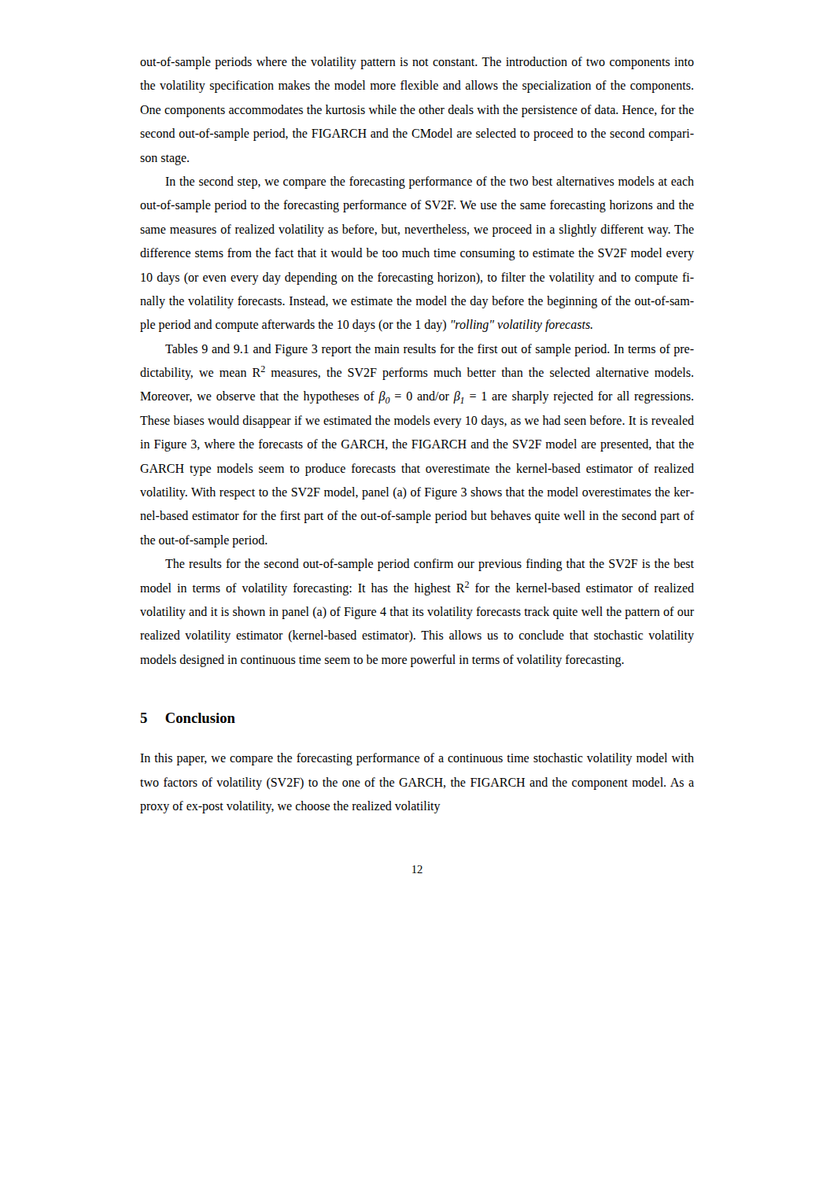out-of-sample periods where the volatility pattern is not constant. The introduction of two components into the volatility specification makes the model more flexible and allows the specialization of the components. One components accommodates the kurtosis while the other deals with the persistence of data. Hence, for the second out-of-sample period, the FIGARCH and the CModel are selected to proceed to the second comparison stage.
In the second step, we compare the forecasting performance of the two best alternatives models at each out-of-sample period to the forecasting performance of SV2F. We use the same forecasting horizons and the same measures of realized volatility as before, but, nevertheless, we proceed in a slightly different way. The difference stems from the fact that it would be too much time consuming to estimate the SV2F model every 10 days (or even every day depending on the forecasting horizon), to filter the volatility and to compute finally the volatility forecasts. Instead, we estimate the model the day before the beginning of the out-of-sample period and compute afterwards the 10 days (or the 1 day) "rolling" volatility forecasts.
Tables 9 and 9.1 and Figure 3 report the main results for the first out of sample period. In terms of predictability, we mean R2 measures, the SV2F performs much better than the selected alternative models. Moreover, we observe that the hypotheses of β0 = 0 and/or β1 = 1 are sharply rejected for all regressions. These biases would disappear if we estimated the models every 10 days, as we had seen before. It is revealed in Figure 3, where the forecasts of the GARCH, the FIGARCH and the SV2F model are presented, that the GARCH type models seem to produce forecasts that overestimate the kernel-based estimator of realized volatility. With respect to the SV2F model, panel (a) of Figure 3 shows that the model overestimates the kernel-based estimator for the first part of the out-of-sample period but behaves quite well in the second part of the out-of-sample period.
The results for the second out-of-sample period confirm our previous finding that the SV2F is the best model in terms of volatility forecasting: It has the highest R2 for the kernel-based estimator of realized volatility and it is shown in panel (a) of Figure 4 that its volatility forecasts track quite well the pattern of our realized volatility estimator (kernel-based estimator). This allows us to conclude that stochastic volatility models designed in continuous time seem to be more powerful in terms of volatility forecasting.
5 Conclusion
In this paper, we compare the forecasting performance of a continuous time stochastic volatility model with two factors of volatility (SV2F) to the one of the GARCH, the FIGARCH and the component model. As a proxy of ex-post volatility, we choose the realized volatility
12